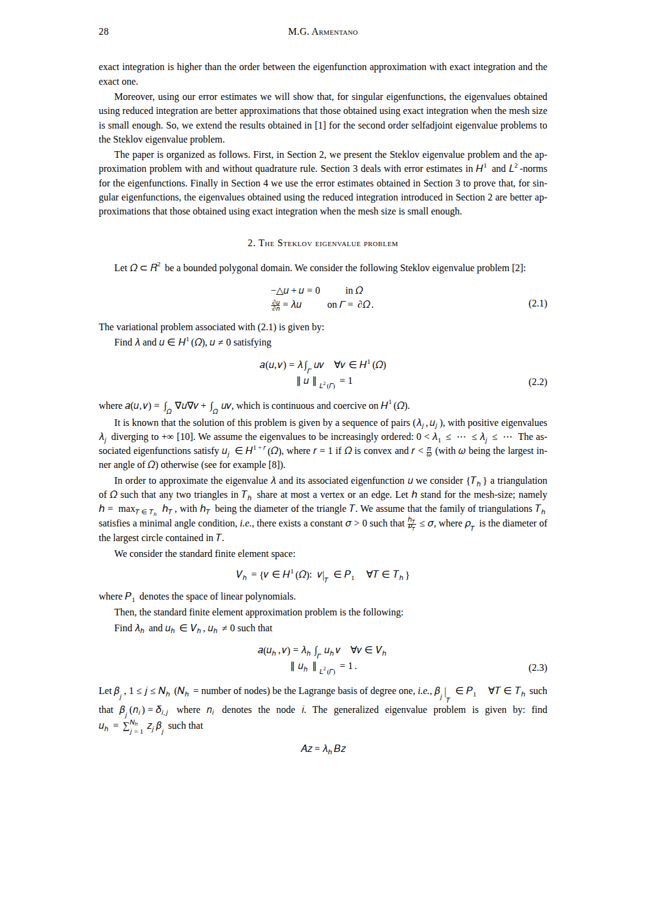28 M.G. Armentano 28
exact integration is higher than the order between the eigenfunction approximation with exact integration and the exact one.
Moreover, using our error estimates we will show that, for singular eigenfunctions, the eigenvalues obtained using reduced integration are better approximations that those obtained using exact integration when the mesh size is small enough. So, we extend the results obtained in [1] for the second order selfadjoint eigenvalue problems to the Steklov eigenvalue problem.
The paper is organized as follows. First, in Section 2, we present the Steklov eigenvalue problem and the approximation problem with and without quadrature rule. Section 3 deals with error estimates in H1 and L2-norms for the eigenfunctions. Finally in Section 4 we use the error estimates obtained in Section 3 to prove that, for singular eigenfunctions, the eigenvalues obtained using the reduced integration introduced in Section 2 are better approximations that those obtained using exact integration when the mesh size is small enough.
2. The Steklov eigenvalue problem
Let Ω⊂R2 be a bounded polygonal domain. We consider the following Steklov eigenvalue problem [2]:
−△u+u=0in Ω ∂u∂n=λuon Γ=∂Ω. (2.1)
The variational problem associated with (2.1) is given by:
Find λ and u∈H1(Ω), u≠0 satisfying
a(u,v)=λ∫Γuv∀v∈H1(Ω) ∥u∥L2(Γ)=1 (2.2)
where a(u,v)=∫Ω∇u∇v+∫Ωuv, which is continuous and coercive on H1(Ω).
It is known that the solution of this problem is given by a sequence of pairs (λj,uj), with positive eigenvalues λj diverging to +∞ [10]. We assume the eigenvalues to be increasingly ordered: 0<λ1≤⋯≤λj≤⋯ The associated eigenfunctions satisfy uj∈H1+r(Ω), where r=1 if Ω is convex and r<πω (with ω being the largest inner angle of Ω) otherwise (see for example [8]).
In order to approximate the eigenvalue λ and its associated eigenfunction u we consider {Th} a triangulation of Ω such that any two triangles in Th share at most a vertex or an edge. Let h stand for the mesh-size; namely h=maxT∈ThhT, with hT being the diameter of the triangle T. We assume that the family of triangulations Th satisfies a minimal angle condition, i.e., there exists a constant σ>0 such that hTρT≤σ, where ρT is the diameter of the largest circle contained in T.
We consider the standard finite element space:
Vh={v∈H1(Ω):v|T∈P1∀T∈Th}
where P1 denotes the space of linear polynomials.
Then, the standard finite element approximation problem is the following:
Find λh and uh∈Vh, uh≠0 such that
a(uh,v)=λh∫Γuhv∀v∈Vh ∥uh∥L2(Γ)=1. (2.3)
Let βj, 1≤j≤Nh (Nh = number of nodes) be the Lagrange basis of degree one, i.e., βj|T∈P1∀T∈Th such that βj(ni)=δi,j where ni denotes the node i. The generalized eigenvalue problem is given by: find uh=∑j=1Nhzjβj such that
Az=λhBz